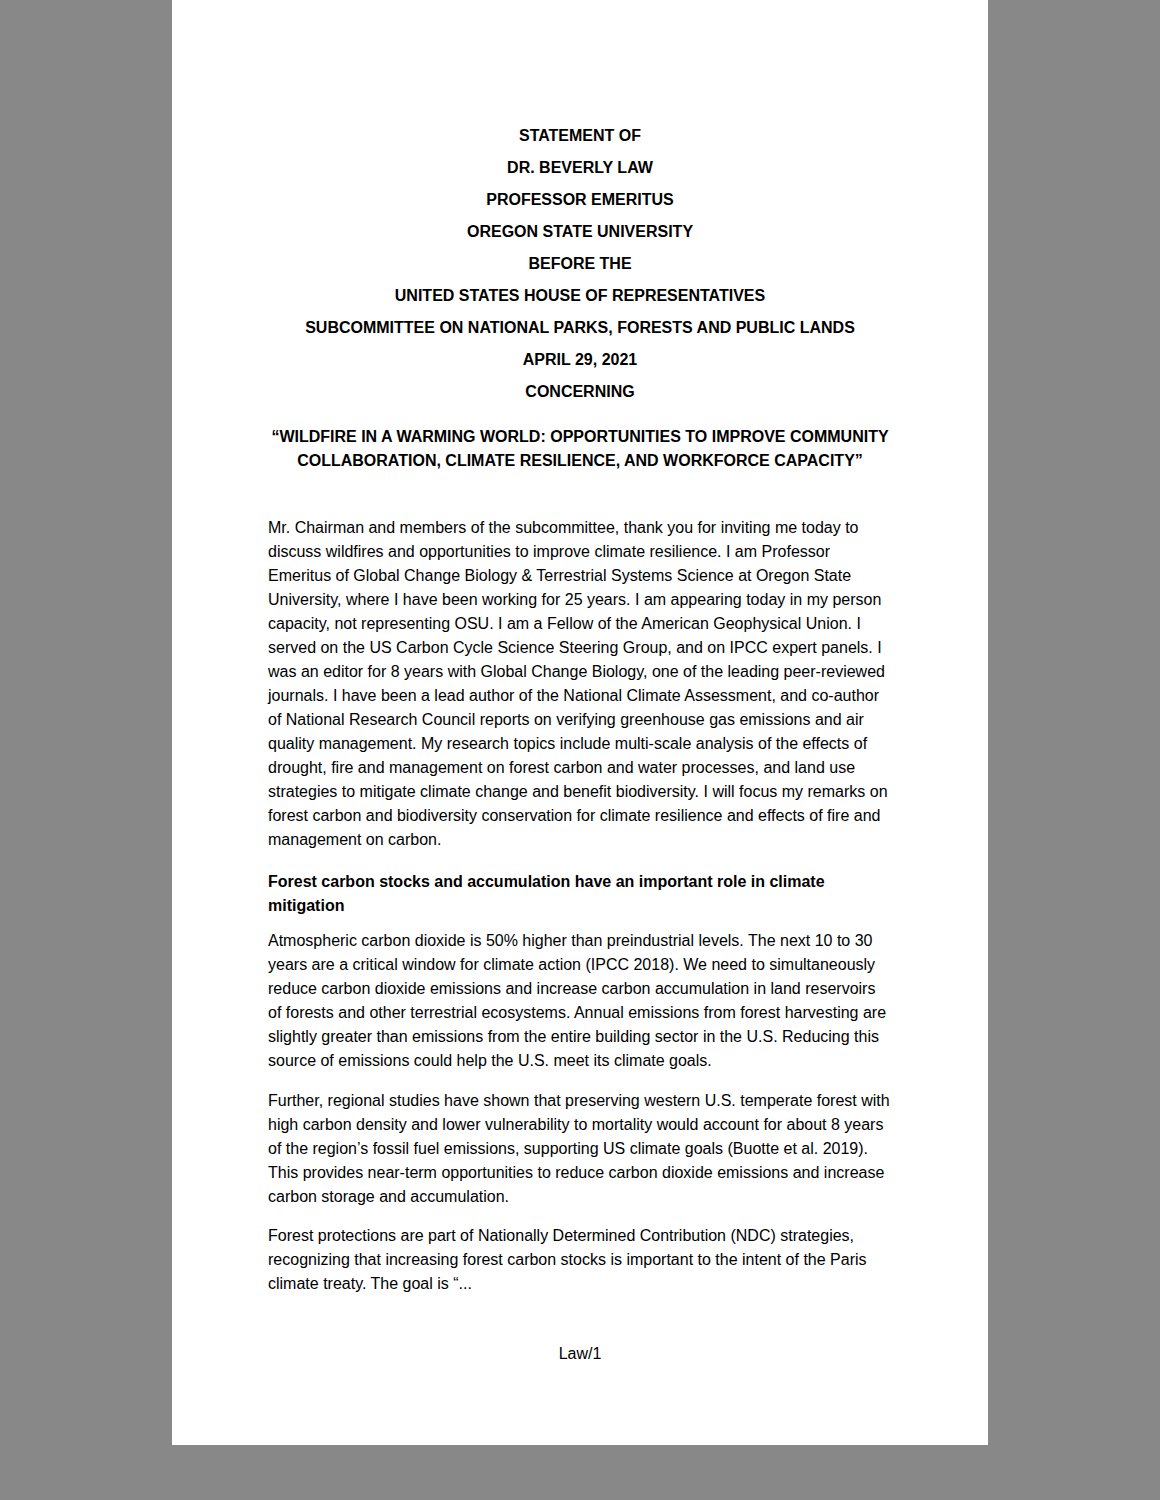STATEMENT OF
DR. BEVERLY LAW
PROFESSOR EMERITUS
OREGON STATE UNIVERSITY
BEFORE THE
UNITED STATES HOUSE OF REPRESENTATIVES
SUBCOMMITTEE ON NATIONAL PARKS, FORESTS AND PUBLIC LANDS
APRIL 29, 2021
CONCERNING
“WILDFIRE IN A WARMING WORLD: OPPORTUNITIES TO IMPROVE COMMUNITY COLLABORATION, CLIMATE RESILIENCE, AND WORKFORCE CAPACITY”
Mr. Chairman and members of the subcommittee, thank you for inviting me today to discuss wildfires and opportunities to improve climate resilience. I am Professor Emeritus of Global Change Biology & Terrestrial Systems Science at Oregon State University, where I have been working for 25 years. I am appearing today in my person capacity, not representing OSU. I am a Fellow of the American Geophysical Union. I served on the US Carbon Cycle Science Steering Group, and on IPCC expert panels. I was an editor for 8 years with Global Change Biology, one of the leading peer-reviewed journals. I have been a lead author of the National Climate Assessment, and co-author of National Research Council reports on verifying greenhouse gas emissions and air quality management. My research topics include multi-scale analysis of the effects of drought, fire and management on forest carbon and water processes, and land use strategies to mitigate climate change and benefit biodiversity. I will focus my remarks on forest carbon and biodiversity conservation for climate resilience and effects of fire and management on carbon.
Forest carbon stocks and accumulation have an important role in climate mitigation
Atmospheric carbon dioxide is 50% higher than preindustrial levels. The next 10 to 30 years are a critical window for climate action (IPCC 2018). We need to simultaneously reduce carbon dioxide emissions and increase carbon accumulation in land reservoirs of forests and other terrestrial ecosystems. Annual emissions from forest harvesting are slightly greater than emissions from the entire building sector in the U.S. Reducing this source of emissions could help the U.S. meet its climate goals.
Further, regional studies have shown that preserving western U.S. temperate forest with high carbon density and lower vulnerability to mortality would account for about 8 years of the region’s fossil fuel emissions, supporting US climate goals (Buotte et al. 2019). This provides near-term opportunities to reduce carbon dioxide emissions and increase carbon storage and accumulation.
Forest protections are part of Nationally Determined Contribution (NDC) strategies, recognizing that increasing forest carbon stocks is important to the intent of the Paris climate treaty. The goal is “...
Law/1